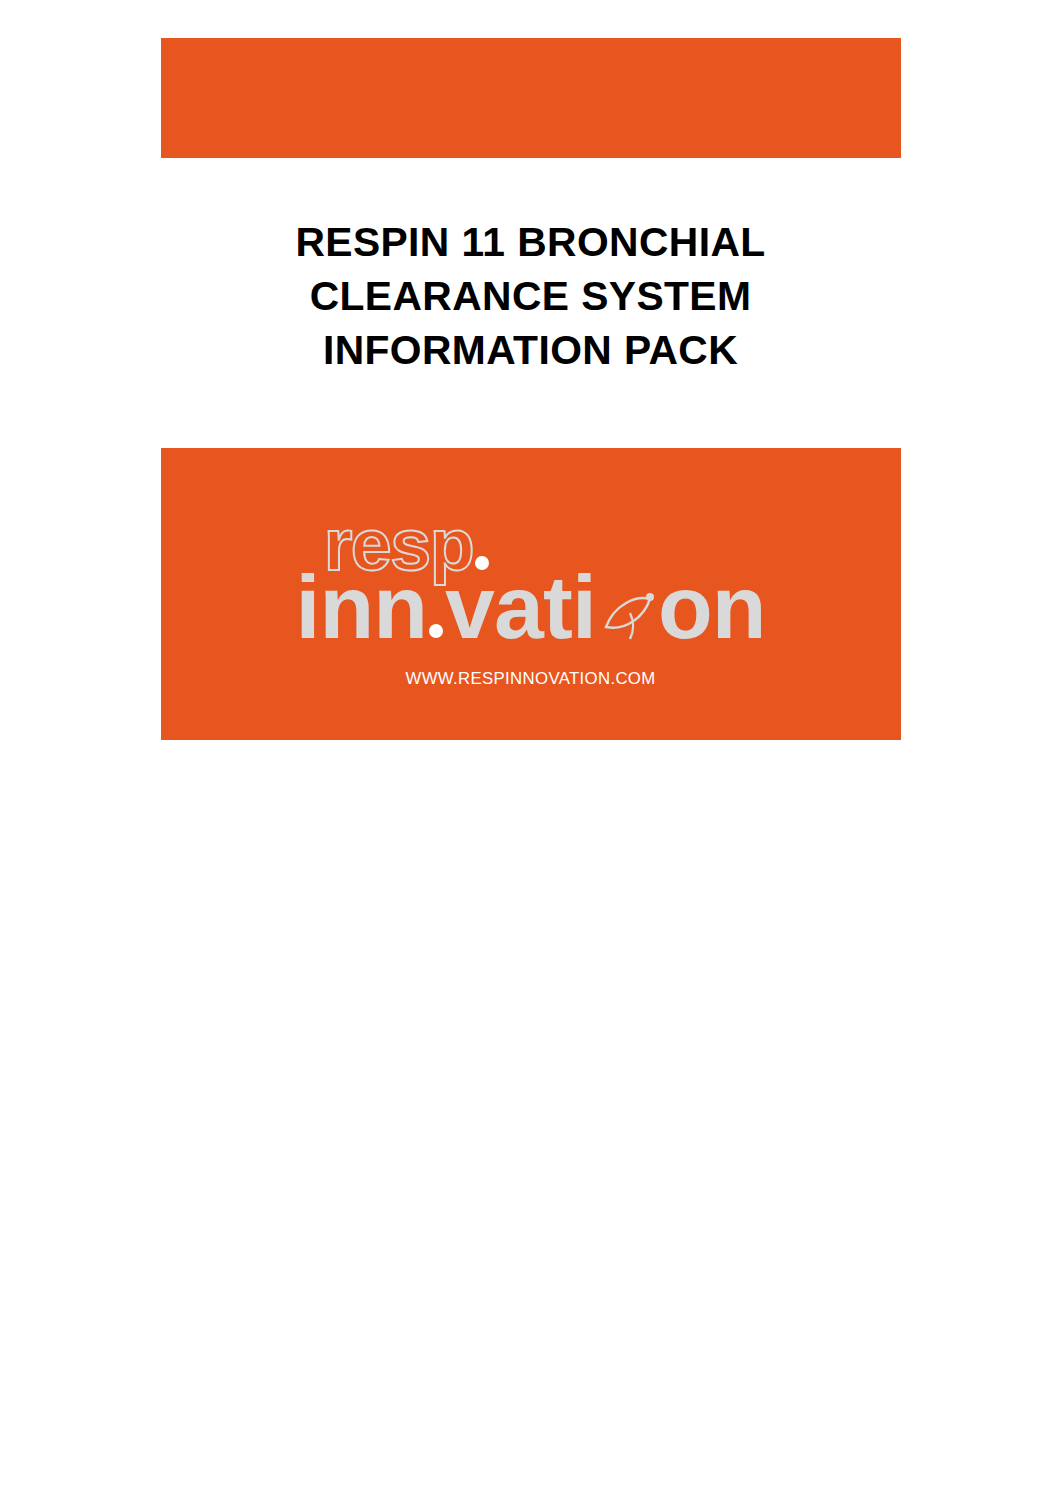Respin 11 Bronchial Clearance System Information Pack
resp inn vati on
www.respinnovation.com